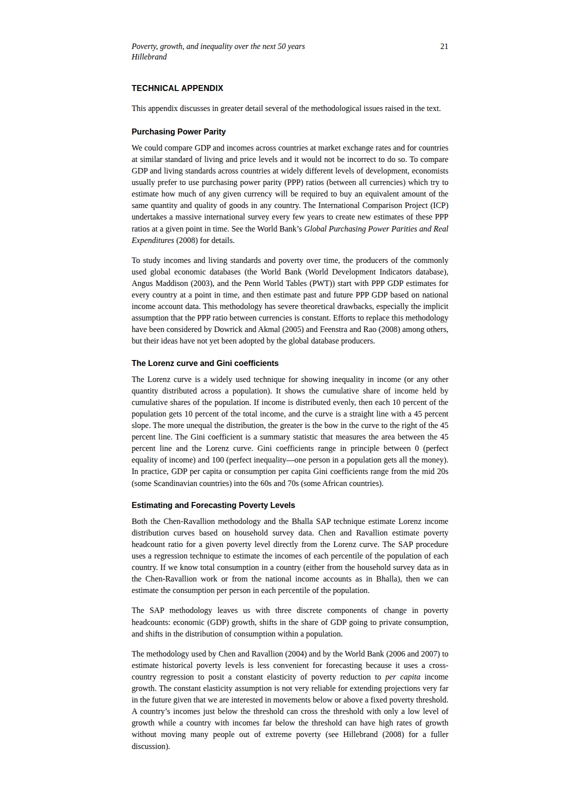Poverty, growth, and inequality over the next 50 years
Hillebrand
21
TECHNICAL APPENDIX
This appendix discusses in greater detail several of the methodological issues raised in the text.
Purchasing Power Parity
We could compare GDP and incomes across countries at market exchange rates and for countries at similar standard of living and price levels and it would not be incorrect to do so. To compare GDP and living standards across countries at widely different levels of development, economists usually prefer to use purchasing power parity (PPP) ratios (between all currencies) which try to estimate how much of any given currency will be required to buy an equivalent amount of the same quantity and quality of goods in any country. The International Comparison Project (ICP) undertakes a massive international survey every few years to create new estimates of these PPP ratios at a given point in time. See the World Bank’s Global Purchasing Power Parities and Real Expenditures (2008) for details.
To study incomes and living standards and poverty over time, the producers of the commonly used global economic databases (the World Bank (World Development Indicators database), Angus Maddison (2003), and the Penn World Tables (PWT)) start with PPP GDP estimates for every country at a point in time, and then estimate past and future PPP GDP based on national income account data. This methodology has severe theoretical drawbacks, especially the implicit assumption that the PPP ratio between currencies is constant. Efforts to replace this methodology have been considered by Dowrick and Akmal (2005) and Feenstra and Rao (2008) among others, but their ideas have not yet been adopted by the global database producers.
The Lorenz curve and Gini coefficients
The Lorenz curve is a widely used technique for showing inequality in income (or any other quantity distributed across a population). It shows the cumulative share of income held by cumulative shares of the population. If income is distributed evenly, then each 10 percent of the population gets 10 percent of the total income, and the curve is a straight line with a 45 percent slope. The more unequal the distribution, the greater is the bow in the curve to the right of the 45 percent line. The Gini coefficient is a summary statistic that measures the area between the 45 percent line and the Lorenz curve. Gini coefficients range in principle between 0 (perfect equality of income) and 100 (perfect inequality—one person in a population gets all the money). In practice, GDP per capita or consumption per capita Gini coefficients range from the mid 20s (some Scandinavian countries) into the 60s and 70s (some African countries).
Estimating and Forecasting Poverty Levels
Both the Chen-Ravallion methodology and the Bhalla SAP technique estimate Lorenz income distribution curves based on household survey data. Chen and Ravallion estimate poverty headcount ratio for a given poverty level directly from the Lorenz curve. The SAP procedure uses a regression technique to estimate the incomes of each percentile of the population of each country. If we know total consumption in a country (either from the household survey data as in the Chen-Ravallion work or from the national income accounts as in Bhalla), then we can estimate the consumption per person in each percentile of the population.
The SAP methodology leaves us with three discrete components of change in poverty headcounts: economic (GDP) growth, shifts in the share of GDP going to private consumption, and shifts in the distribution of consumption within a population.
The methodology used by Chen and Ravallion (2004) and by the World Bank (2006 and 2007) to estimate historical poverty levels is less convenient for forecasting because it uses a cross-country regression to posit a constant elasticity of poverty reduction to per capita income growth. The constant elasticity assumption is not very reliable for extending projections very far in the future given that we are interested in movements below or above a fixed poverty threshold. A country’s incomes just below the threshold can cross the threshold with only a low level of growth while a country with incomes far below the threshold can have high rates of growth without moving many people out of extreme poverty (see Hillebrand (2008) for a fuller discussion).